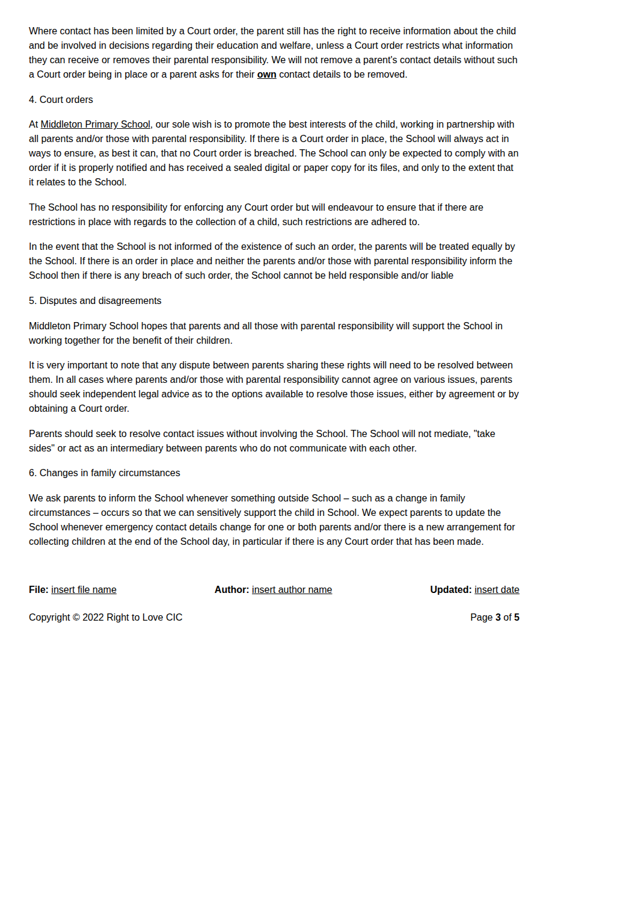Where contact has been limited by a Court order, the parent still has the right to receive information about the child and be involved in decisions regarding their education and welfare, unless a Court order restricts what information they can receive or removes their parental responsibility. We will not remove a parent's contact details without such a Court order being in place or a parent asks for their own contact details to be removed.
4. Court orders
At Middleton Primary School, our sole wish is to promote the best interests of the child, working in partnership with all parents and/or those with parental responsibility. If there is a Court order in place, the School will always act in ways to ensure, as best it can, that no Court order is breached. The School can only be expected to comply with an order if it is properly notified and has received a sealed digital or paper copy for its files, and only to the extent that it relates to the School.
The School has no responsibility for enforcing any Court order but will endeavour to ensure that if there are restrictions in place with regards to the collection of a child, such restrictions are adhered to.
In the event that the School is not informed of the existence of such an order, the parents will be treated equally by the School. If there is an order in place and neither the parents and/or those with parental responsibility inform the School then if there is any breach of such order, the School cannot be held responsible and/or liable
5. Disputes and disagreements
Middleton Primary School hopes that parents and all those with parental responsibility will support the School in working together for the benefit of their children.
It is very important to note that any dispute between parents sharing these rights will need to be resolved between them. In all cases where parents and/or those with parental responsibility cannot agree on various issues, parents should seek independent legal advice as to the options available to resolve those issues, either by agreement or by obtaining a Court order.
Parents should seek to resolve contact issues without involving the School. The School will not mediate, "take sides" or act as an intermediary between parents who do not communicate with each other.
6. Changes in family circumstances
We ask parents to inform the School whenever something outside School – such as a change in family circumstances – occurs so that we can sensitively support the child in School. We expect parents to update the School whenever emergency contact details change for one or both parents and/or there is a new arrangement for collecting children at the end of the School day, in particular if there is any Court order that has been made.
File: insert file name Author: insert author name Updated: insert date
Copyright © 2022 Right to Love CIC Page 3 of 5